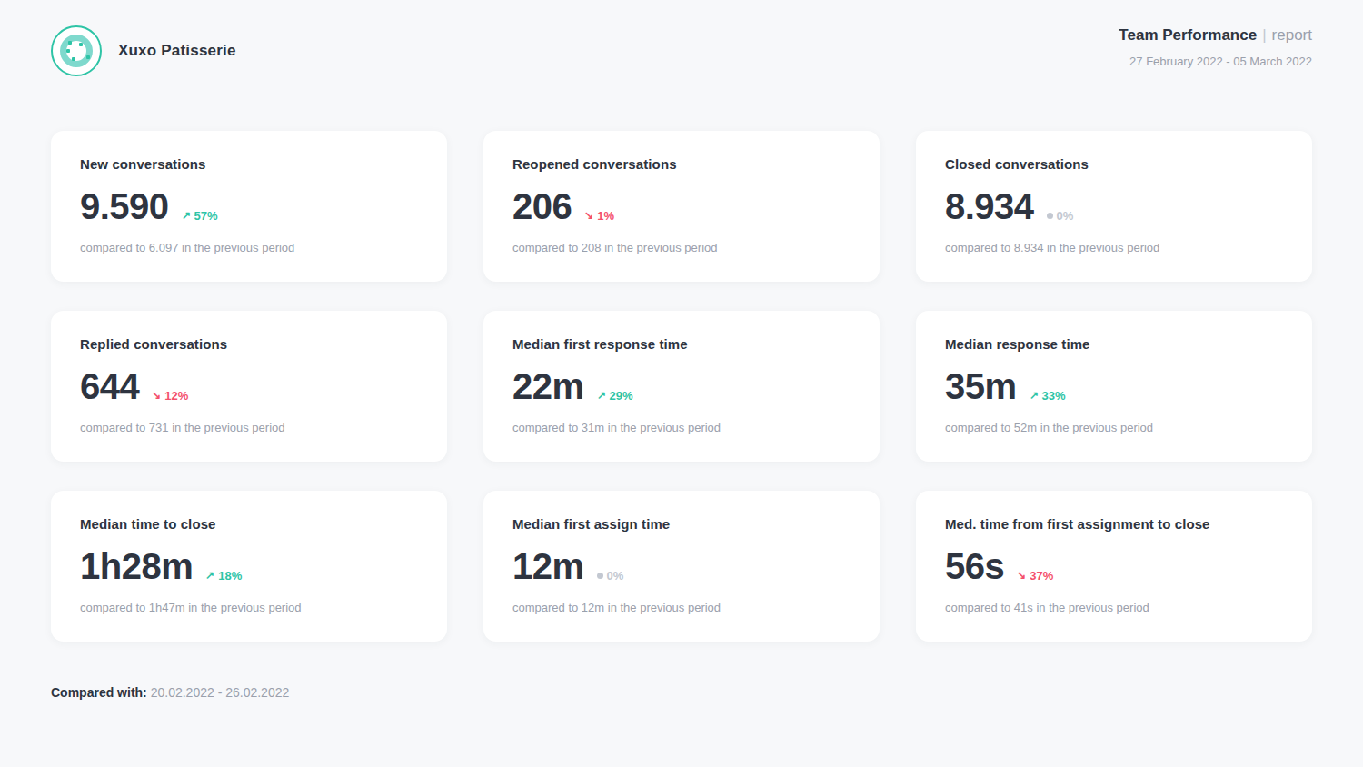Xuxo Patisserie
Team Performance|report
27 February 2022 - 05 March 2022
New conversations
9.590 ↗57%
compared to 6.097 in the previous period
Reopened conversations
206 ↘1%
compared to 208 in the previous period
Closed conversations
8.934 0%
compared to 8.934 in the previous period
Replied conversations
644 ↘12%
compared to 731 in the previous period
Median first response time
22m ↗29%
compared to 31m in the previous period
Median response time
35m ↗33%
compared to 52m in the previous period
Median time to close
1h28m ↗18%
compared to 1h47m in the previous period
Median first assign time
12m 0%
compared to 12m in the previous period
Med. time from first assignment to close
56s ↘37%
compared to 41s in the previous period
Compared with: 20.02.2022 - 26.02.2022